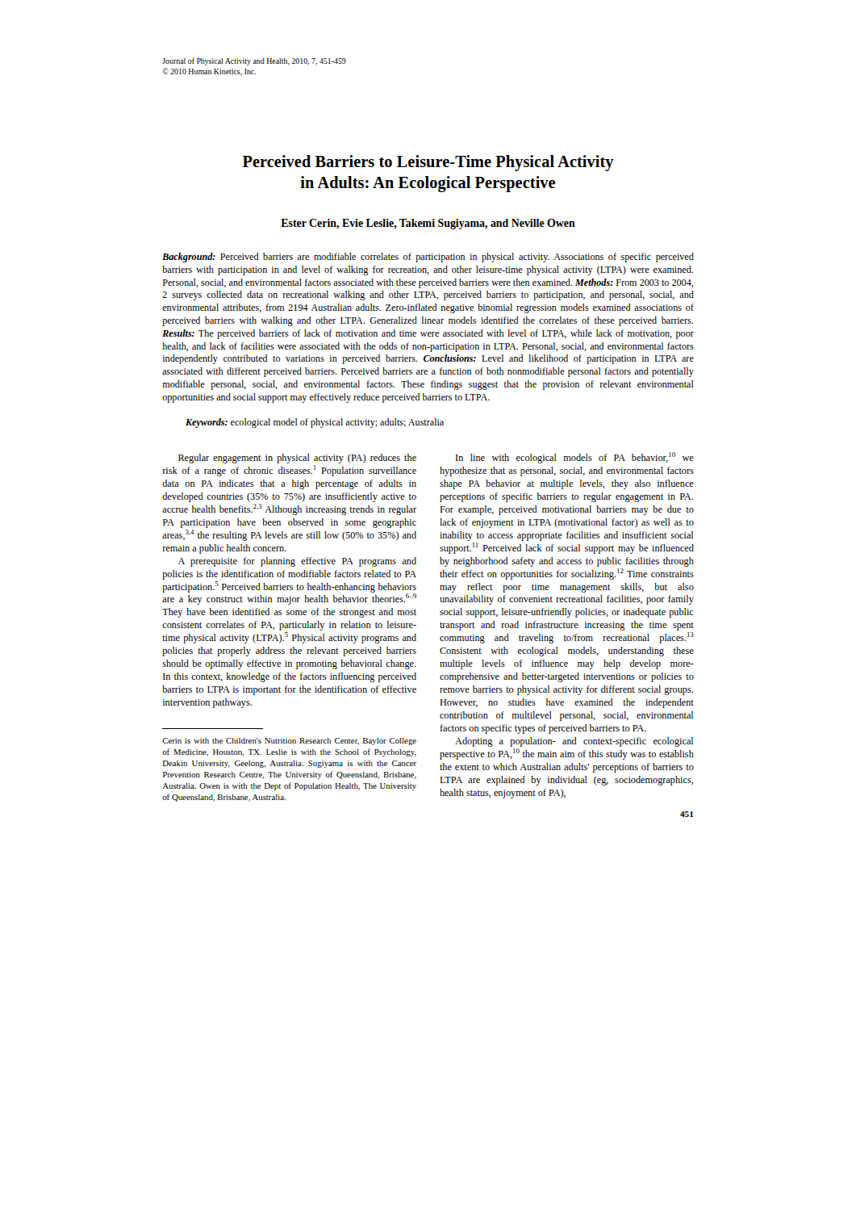Journal of Physical Activity and Health, 2010, 7, 451-459
© 2010 Human Kinetics, Inc.
Perceived Barriers to Leisure-Time Physical Activity
in Adults: An Ecological Perspective
Ester Cerin, Evie Leslie, Takemi Sugiyama, and Neville Owen
Background: Perceived barriers are modifiable correlates of participation in physical activity. Associations of specific perceived barriers with participation in and level of walking for recreation, and other leisure-time physical activity (LTPA) were examined. Personal, social, and environmental factors associated with these perceived barriers were then examined. Methods: From 2003 to 2004, 2 surveys collected data on recreational walking and other LTPA, perceived barriers to participation, and personal, social, and environmental attributes, from 2194 Australian adults. Zero-inflated negative binomial regression models examined associations of perceived barriers with walking and other LTPA. Generalized linear models identified the correlates of these perceived barriers. Results: The perceived barriers of lack of motivation and time were associated with level of LTPA, while lack of motivation, poor health, and lack of facilities were associated with the odds of non-participation in LTPA. Personal, social, and environmental factors independently contributed to variations in perceived barriers. Conclusions: Level and likelihood of participation in LTPA are associated with different perceived barriers. Perceived barriers are a function of both nonmodifiable personal factors and potentially modifiable personal, social, and environmental factors. These findings suggest that the provision of relevant environmental opportunities and social support may effectively reduce perceived barriers to LTPA.
Keywords: ecological model of physical activity; adults; Australia
Regular engagement in physical activity (PA) reduces the risk of a range of chronic diseases.1 Population surveillance data on PA indicates that a high percentage of adults in developed countries (35% to 75%) are insufficiently active to accrue health benefits.2,3 Although increasing trends in regular PA participation have been observed in some geographic areas,3,4 the resulting PA levels are still low (50% to 35%) and remain a public health concern.
A prerequisite for planning effective PA programs and policies is the identification of modifiable factors related to PA participation.5 Perceived barriers to health-enhancing behaviors are a key construct within major health behavior theories.6–9 They have been identified as some of the strongest and most consistent correlates of PA, particularly in relation to leisure-time physical activity (LTPA).5 Physical activity programs and policies that properly address the relevant perceived barriers should be optimally effective in promoting behavioral change. In this context, knowledge of the factors influencing perceived barriers to LTPA is important for the identification of effective intervention pathways.
Cerin is with the Children's Nutrition Research Center, Baylor College of Medicine, Houston, TX. Leslie is with the School of Psychology, Deakin University, Geelong, Australia. Sugiyama is with the Cancer Prevention Research Centre, The University of Queensland, Brisbane, Australia. Owen is with the Dept of Population Health, The University of Queensland, Brisbane, Australia.
In line with ecological models of PA behavior,10 we hypothesize that as personal, social, and environmental factors shape PA behavior at multiple levels, they also influence perceptions of specific barriers to regular engagement in PA. For example, perceived motivational barriers may be due to lack of enjoyment in LTPA (motivational factor) as well as to inability to access appropriate facilities and insufficient social support.11 Perceived lack of social support may be influenced by neighborhood safety and access to public facilities through their effect on opportunities for socializing.12 Time constraints may reflect poor time management skills, but also unavailability of convenient recreational facilities, poor family social support, leisure-unfriendly policies, or inadequate public transport and road infrastructure increasing the time spent commuting and traveling to/from recreational places.13 Consistent with ecological models, understanding these multiple levels of influence may help develop more-comprehensive and better-targeted interventions or policies to remove barriers to physical activity for different social groups. However, no studies have examined the independent contribution of multilevel personal, social, environmental factors on specific types of perceived barriers to PA.
Adopting a population- and context-specific ecological perspective to PA,10 the main aim of this study was to establish the extent to which Australian adults' perceptions of barriers to LTPA are explained by individual (eg, sociodemographics, health status, enjoyment of PA),
451